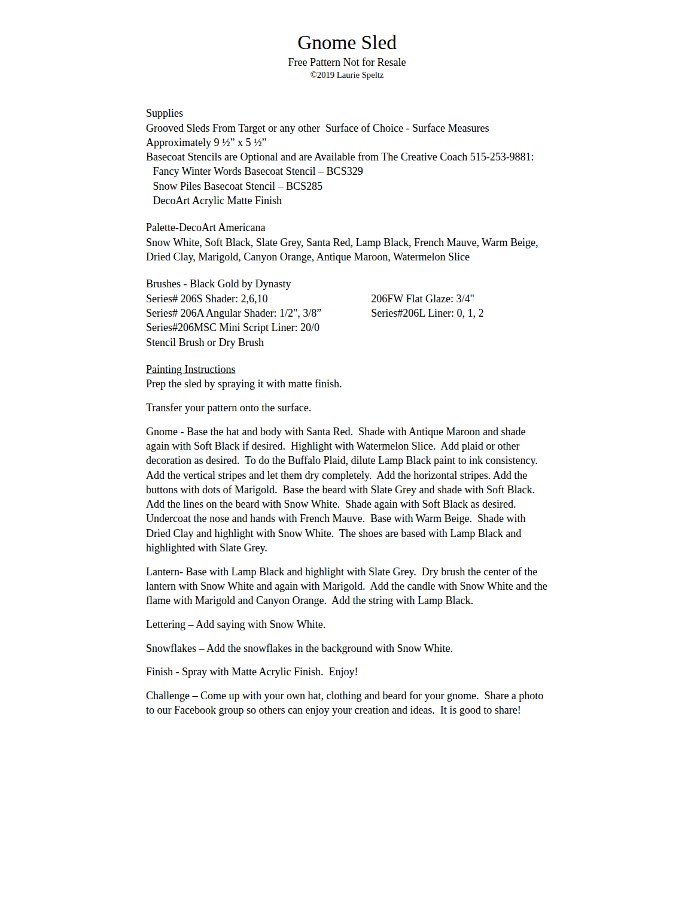Gnome Sled
Free Pattern Not for Resale
©2019 Laurie Speltz
Supplies
Grooved Sleds From Target or any other Surface of Choice - Surface Measures Approximately 9 ½” x 5 ½”
Basecoat Stencils are Optional and are Available from The Creative Coach 515-253-9881:
Fancy Winter Words Basecoat Stencil – BCS329
Snow Piles Basecoat Stencil – BCS285
DecoArt Acrylic Matte Finish
Palette-DecoArt Americana
Snow White, Soft Black, Slate Grey, Santa Red, Lamp Black, French Mauve, Warm Beige, Dried Clay, Marigold, Canyon Orange, Antique Maroon, Watermelon Slice
Brushes - Black Gold by Dynasty
| Series# 206S Shader: 2,6,10 | 206FW Flat Glaze: 3/4" |
| Series# 206A Angular Shader: 1/2", 3/8” | Series#206L Liner: 0, 1, 2 |
| Series#206MSC Mini Script Liner: 20/0 | |
| Stencil Brush or Dry Brush | |
Painting Instructions
Prep the sled by spraying it with matte finish.
Transfer your pattern onto the surface.
Gnome - Base the hat and body with Santa Red. Shade with Antique Maroon and shade again with Soft Black if desired. Highlight with Watermelon Slice. Add plaid or other decoration as desired. To do the Buffalo Plaid, dilute Lamp Black paint to ink consistency. Add the vertical stripes and let them dry completely. Add the horizontal stripes. Add the buttons with dots of Marigold. Base the beard with Slate Grey and shade with Soft Black. Add the lines on the beard with Snow White. Shade again with Soft Black as desired. Undercoat the nose and hands with French Mauve. Base with Warm Beige. Shade with Dried Clay and highlight with Snow White. The shoes are based with Lamp Black and highlighted with Slate Grey.
Lantern- Base with Lamp Black and highlight with Slate Grey. Dry brush the center of the lantern with Snow White and again with Marigold. Add the candle with Snow White and the flame with Marigold and Canyon Orange. Add the string with Lamp Black.
Lettering – Add saying with Snow White.
Snowflakes – Add the snowflakes in the background with Snow White.
Finish - Spray with Matte Acrylic Finish. Enjoy!
Challenge – Come up with your own hat, clothing and beard for your gnome. Share a photo to our Facebook group so others can enjoy your creation and ideas. It is good to share!